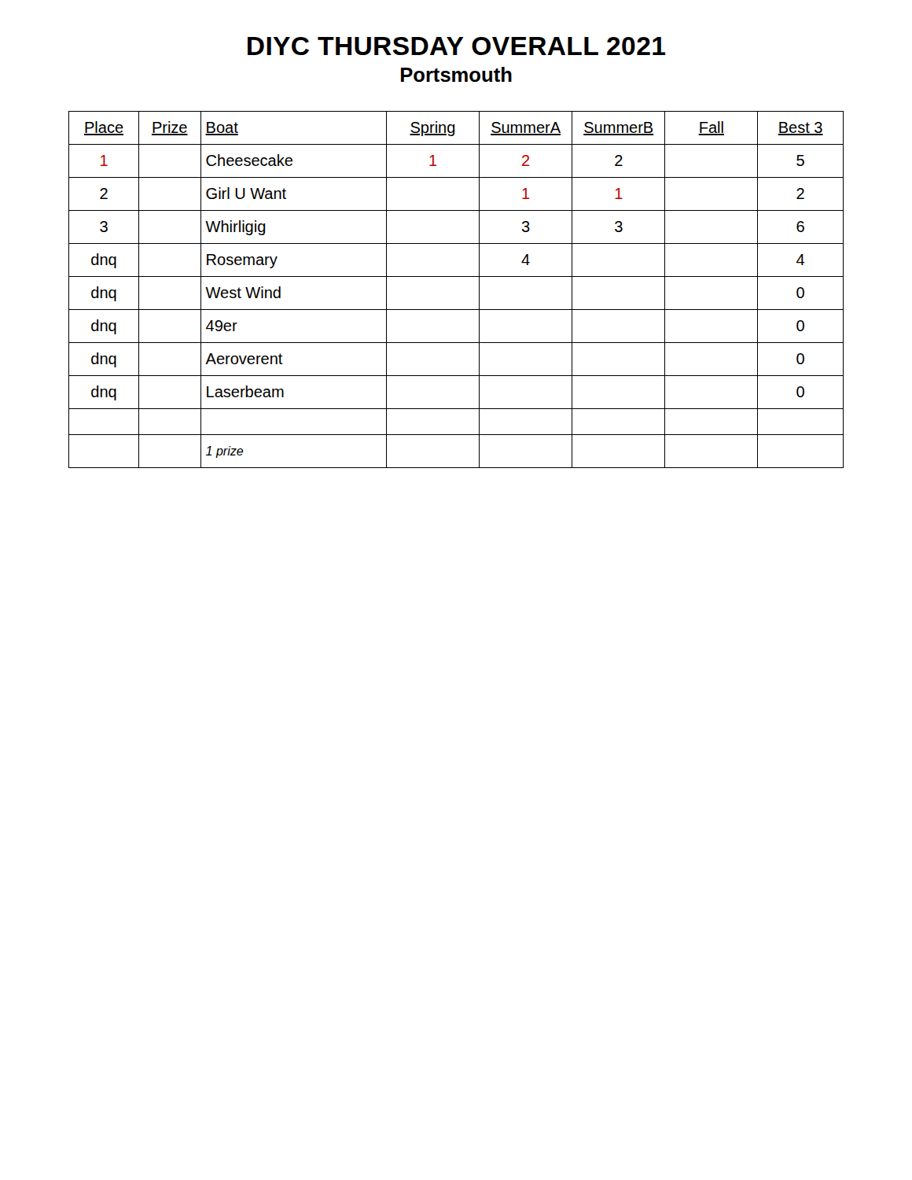DIYC THURSDAY OVERALL 2021
Portsmouth
| Place | Prize | Boat | Spring | SummerA | SummerB | Fall | Best 3 |
| 1 | | Cheesecake | 1 | 2 | 2 | | 5 |
| 2 | | Girl U Want | | 1 | 1 | | 2 |
| 3 | | Whirligig | | 3 | 3 | | 6 |
| dnq | | Rosemary | | 4 | | | 4 |
| dnq | | West Wind | | | | | 0 |
| dnq | | 49er | | | | | 0 |
| dnq | | Aeroverent | | | | | 0 |
| dnq | | Laserbeam | | | | | 0 |
| | | 1 prize | | | | | |